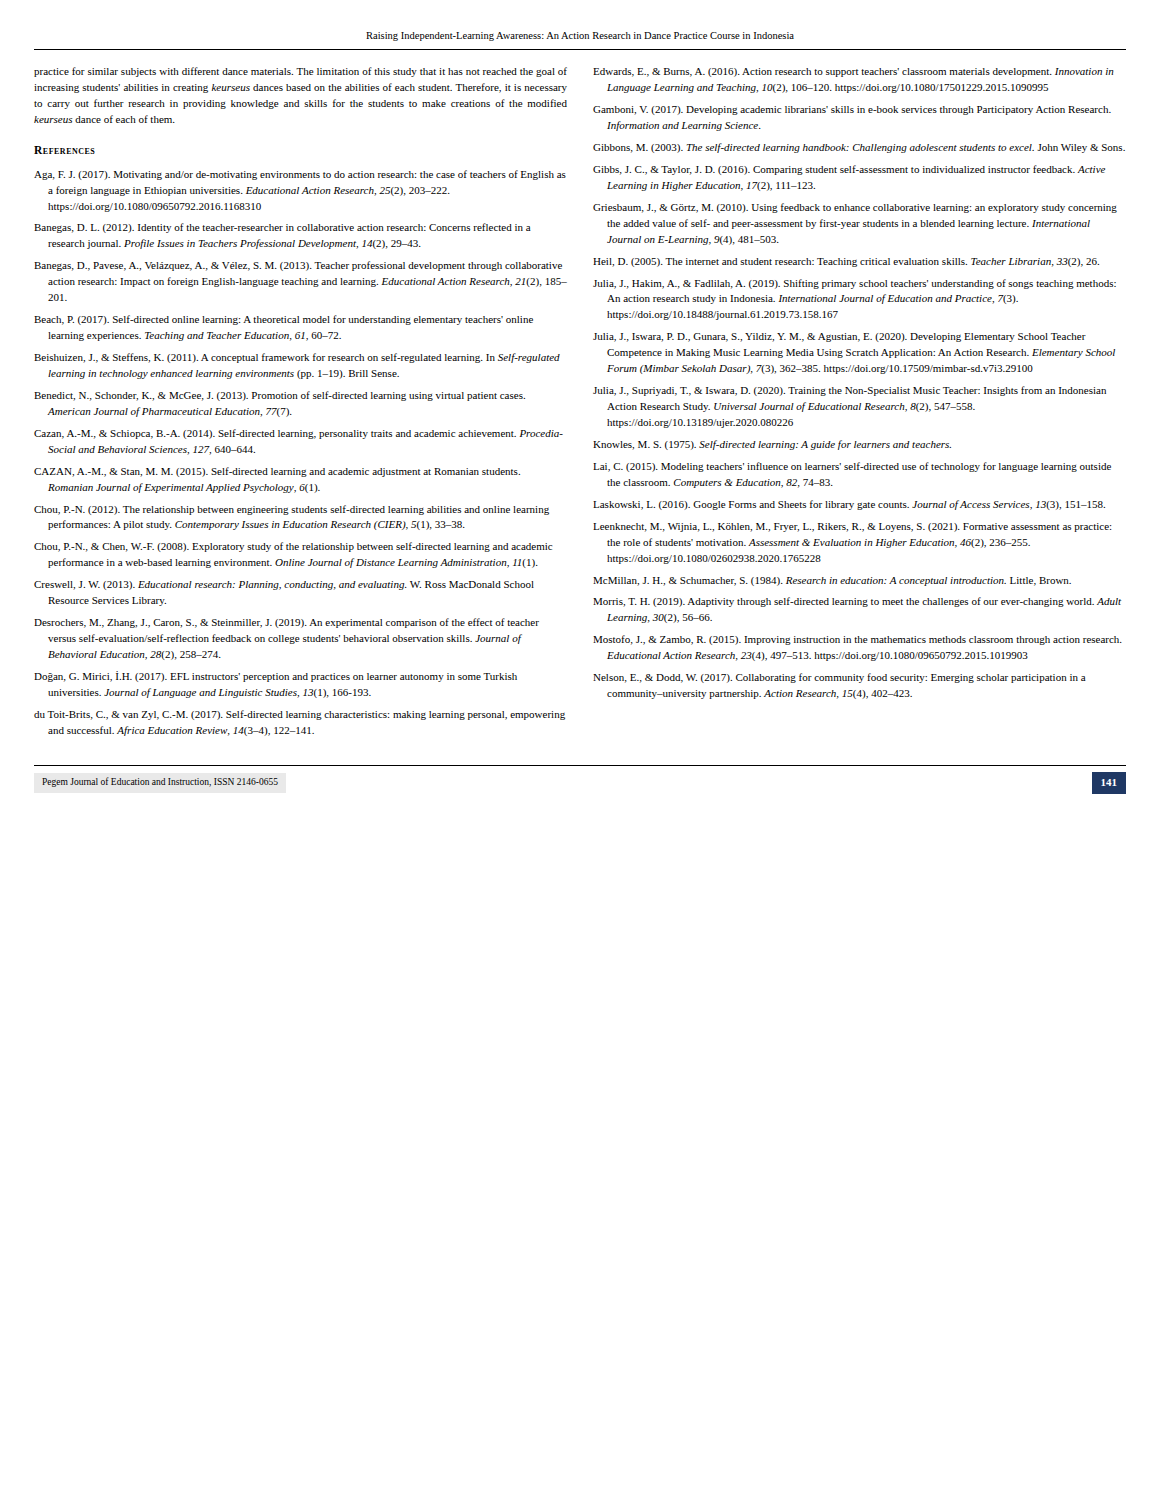Raising Independent-Learning Awareness: An Action Research in Dance Practice Course in Indonesia
practice for similar subjects with different dance materials. The limitation of this study that it has not reached the goal of increasing students' abilities in creating keurseus dances based on the abilities of each student. Therefore, it is necessary to carry out further research in providing knowledge and skills for the students to make creations of the modified keurseus dance of each of them.
References
Aga, F. J. (2017). Motivating and/or de-motivating environments to do action research: the case of teachers of English as a foreign language in Ethiopian universities. Educational Action Research, 25(2), 203–222. https://doi.org/10.1080/09650792.2016.1168310
Banegas, D. L. (2012). Identity of the teacher-researcher in collaborative action research: Concerns reflected in a research journal. Profile Issues in Teachers Professional Development, 14(2), 29–43.
Banegas, D., Pavese, A., Velázquez, A., & Vélez, S. M. (2013). Teacher professional development through collaborative action research: Impact on foreign English-language teaching and learning. Educational Action Research, 21(2), 185–201.
Beach, P. (2017). Self-directed online learning: A theoretical model for understanding elementary teachers' online learning experiences. Teaching and Teacher Education, 61, 60–72.
Beishuizen, J., & Steffens, K. (2011). A conceptual framework for research on self-regulated learning. In Self-regulated learning in technology enhanced learning environments (pp. 1–19). Brill Sense.
Benedict, N., Schonder, K., & McGee, J. (2013). Promotion of self-directed learning using virtual patient cases. American Journal of Pharmaceutical Education, 77(7).
Cazan, A.-M., & Schiopca, B.-A. (2014). Self-directed learning, personality traits and academic achievement. Procedia-Social and Behavioral Sciences, 127, 640–644.
CAZAN, A.-M., & Stan, M. M. (2015). Self-directed learning and academic adjustment at Romanian students. Romanian Journal of Experimental Applied Psychology, 6(1).
Chou, P.-N. (2012). The relationship between engineering students self-directed learning abilities and online learning performances: A pilot study. Contemporary Issues in Education Research (CIER), 5(1), 33–38.
Chou, P.-N., & Chen, W.-F. (2008). Exploratory study of the relationship between self-directed learning and academic performance in a web-based learning environment. Online Journal of Distance Learning Administration, 11(1).
Creswell, J. W. (2013). Educational research: Planning, conducting, and evaluating. W. Ross MacDonald School Resource Services Library.
Desrochers, M., Zhang, J., Caron, S., & Steinmiller, J. (2019). An experimental comparison of the effect of teacher versus self-evaluation/self-reflection feedback on college students' behavioral observation skills. Journal of Behavioral Education, 28(2), 258–274.
Doğan, G. Mirici, İ.H. (2017). EFL instructors' perception and practices on learner autonomy in some Turkish universities. Journal of Language and Linguistic Studies, 13(1), 166-193.
du Toit-Brits, C., & van Zyl, C.-M. (2017). Self-directed learning characteristics: making learning personal, empowering and successful. Africa Education Review, 14(3–4), 122–141.
Edwards, E., & Burns, A. (2016). Action research to support teachers' classroom materials development. Innovation in Language Learning and Teaching, 10(2), 106–120. https://doi.org/10.1080/17501229.2015.1090995
Gamboni, V. (2017). Developing academic librarians' skills in e-book services through Participatory Action Research. Information and Learning Science.
Gibbons, M. (2003). The self-directed learning handbook: Challenging adolescent students to excel. John Wiley & Sons.
Gibbs, J. C., & Taylor, J. D. (2016). Comparing student self-assessment to individualized instructor feedback. Active Learning in Higher Education, 17(2), 111–123.
Griesbaum, J., & Görtz, M. (2010). Using feedback to enhance collaborative learning: an exploratory study concerning the added value of self- and peer-assessment by first-year students in a blended learning lecture. International Journal on E-Learning, 9(4), 481–503.
Heil, D. (2005). The internet and student research: Teaching critical evaluation skills. Teacher Librarian, 33(2), 26.
Julia, J., Hakim, A., & Fadlilah, A. (2019). Shifting primary school teachers' understanding of songs teaching methods: An action research study in Indonesia. International Journal of Education and Practice, 7(3). https://doi.org/10.18488/journal.61.2019.73.158.167
Julia, J., Iswara, P. D., Gunara, S., Yildiz, Y. M., & Agustian, E. (2020). Developing Elementary School Teacher Competence in Making Music Learning Media Using Scratch Application: An Action Research. Elementary School Forum (Mimbar Sekolah Dasar), 7(3), 362–385. https://doi.org/10.17509/mimbar-sd.v7i3.29100
Julia, J., Supriyadi, T., & Iswara, D. (2020). Training the Non-Specialist Music Teacher: Insights from an Indonesian Action Research Study. Universal Journal of Educational Research, 8(2), 547–558. https://doi.org/10.13189/ujer.2020.080226
Knowles, M. S. (1975). Self-directed learning: A guide for learners and teachers.
Lai, C. (2015). Modeling teachers' influence on learners' self-directed use of technology for language learning outside the classroom. Computers & Education, 82, 74–83.
Laskowski, L. (2016). Google Forms and Sheets for library gate counts. Journal of Access Services, 13(3), 151–158.
Leenknecht, M., Wijnia, L., Köhlen, M., Fryer, L., Rikers, R., & Loyens, S. (2021). Formative assessment as practice: the role of students' motivation. Assessment & Evaluation in Higher Education, 46(2), 236–255. https://doi.org/10.1080/02602938.2020.1765228
McMillan, J. H., & Schumacher, S. (1984). Research in education: A conceptual introduction. Little, Brown.
Morris, T. H. (2019). Adaptivity through self-directed learning to meet the challenges of our ever-changing world. Adult Learning, 30(2), 56–66.
Mostofo, J., & Zambo, R. (2015). Improving instruction in the mathematics methods classroom through action research. Educational Action Research, 23(4), 497–513. https://doi.org/10.1080/09650792.2015.1019903
Nelson, E., & Dodd, W. (2017). Collaborating for community food security: Emerging scholar participation in a community–university partnership. Action Research, 15(4), 402–423.
Pegem Journal of Education and Instruction, ISSN 2146-0655 141